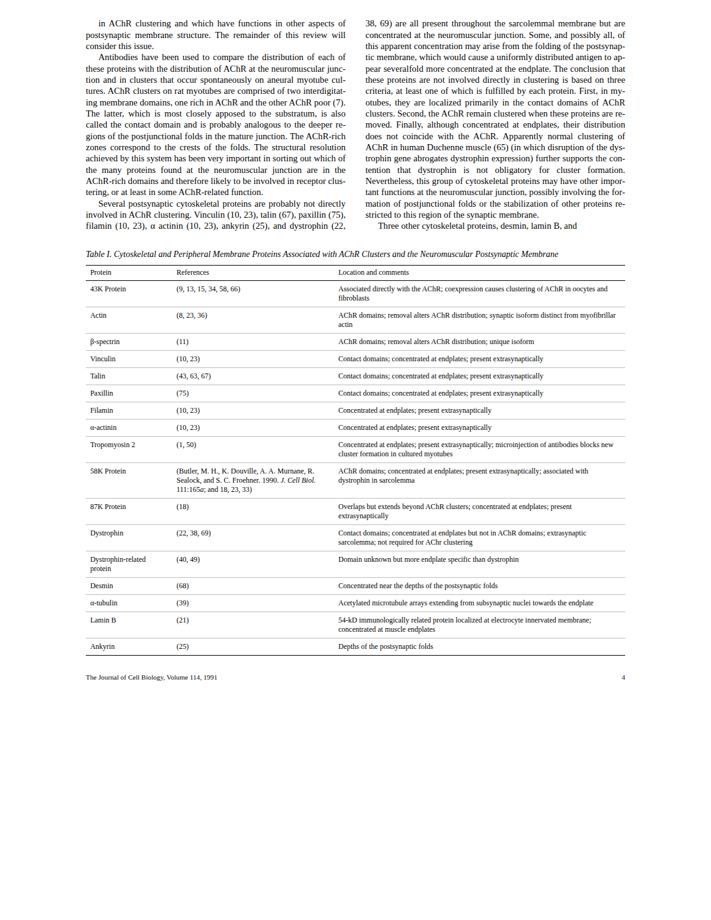in AChR clustering and which have functions in other aspects of postsynaptic membrane structure. The remainder of this review will consider this issue.
Antibodies have been used to compare the distribution of each of these proteins with the distribution of AChR at the neuromuscular junction and in clusters that occur spontaneously on aneural myotube cultures. AChR clusters on rat myotubes are comprised of two interdigitating membrane domains, one rich in AChR and the other AChR poor (7). The latter, which is most closely apposed to the substratum, is also called the contact domain and is probably analogous to the deeper regions of the postjunctional folds in the mature junction. The AChR-rich zones correspond to the crests of the folds. The structural resolution achieved by this system has been very important in sorting out which of the many proteins found at the neuromuscular junction are in the AChR-rich domains and therefore likely to be involved in receptor clustering, or at least in some AChR-related function.
Several postsynaptic cytoskeletal proteins are probably not directly involved in AChR clustering. Vinculin (10, 23), talin (67), paxillin (75), filamin (10, 23), α actinin (10, 23), ankyrin (25), and dystrophin (22, 38, 69) are all present throughout the sarcolemmal membrane but are concentrated at the neuromuscular junction. Some, and possibly all, of this apparent concentration may arise from the folding of the postsynaptic membrane, which would cause a uniformly distributed antigen to appear severalfold more concentrated at the endplate. The conclusion that these proteins are not involved directly in clustering is based on three criteria, at least one of which is fulfilled by each protein. First, in myotubes, they are localized primarily in the contact domains of AChR clusters. Second, the AChR remain clustered when these proteins are removed. Finally, although concentrated at endplates, their distribution does not coincide with the AChR. Apparently normal clustering of AChR in human Duchenne muscle (65) (in which disruption of the dystrophin gene abrogates dystrophin expression) further supports the contention that dystrophin is not obligatory for cluster formation. Nevertheless, this group of cytoskeletal proteins may have other important functions at the neuromuscular junction, possibly involving the formation of postjunctional folds or the stabilization of other proteins restricted to this region of the synaptic membrane.
Three other cytoskeletal proteins, desmin, lamin B, and
Table I. Cytoskeletal and Peripheral Membrane Proteins Associated with AChR Clusters and the Neuromuscular Postsynaptic Membrane
| Protein | References | Location and comments |
| --- | --- | --- |
| 43K Protein | (9, 13, 15, 34, 58, 66) | Associated directly with the AChR; coexpression causes clustering of AChR in oocytes and fibroblasts |
| Actin | (8, 23, 36) | AChR domains; removal alters AChR distribution; synaptic isoform distinct from myofibrillar actin |
| β-spectrin | (11) | AChR domains; removal alters AChR distribution; unique isoform |
| Vinculin | (10, 23) | Contact domains; concentrated at endplates; present extrasynaptically |
| Talin | (43, 63, 67) | Contact domains; concentrated at endplates; present extrasynaptically |
| Paxillin | (75) | Contact domains; concentrated at endplates; present extrasynaptically |
| Filamin | (10, 23) | Concentrated at endplates; present extrasynaptically |
| α-actinin | (10, 23) | Concentrated at endplates; present extrasynaptically |
| Tropomyosin 2 | (1, 50) | Concentrated at endplates; present extrasynaptically; microinjection of antibodies blocks new cluster formation in cultured myotubes |
| 58K Protein | (Butler, M. H., K. Douville, A. A. Murnane, R. Sealock, and S. C. Froehner. 1990. J. Cell Biol. 111:165 a ; and 18, 23, 33) | AChR domains; concentrated at endplates; present extrasynaptically; associated with dystrophin in sarcolemma |
| 87K Protein | (18) | Overlaps but extends beyond AChR clusters; concentrated at endplates; present extrasynaptically |
| Dystrophin | (22, 38, 69) | Contact domains; concentrated at endplates but not in AChR domains; extrasynaptic sarcolemma; not required for AChr clustering |
| Dystrophin-related protein | (40, 49) | Domain unknown but more endplate specific than dystrophin |
| Desmin | (68) | Concentrated near the depths of the postsynaptic folds |
| α-tubulin | (39) | Acetylated microtubule arrays extending from subsynaptic nuclei towards the endplate |
| Lamin B | (21) | 54-kD immunologically related protein localized at electrocyte innervated membrane; concentrated at muscle endplates |
| Ankyrin | (25) | Depths of the postsynaptic folds |
The Journal of Cell Biology, Volume 114, 1991 4